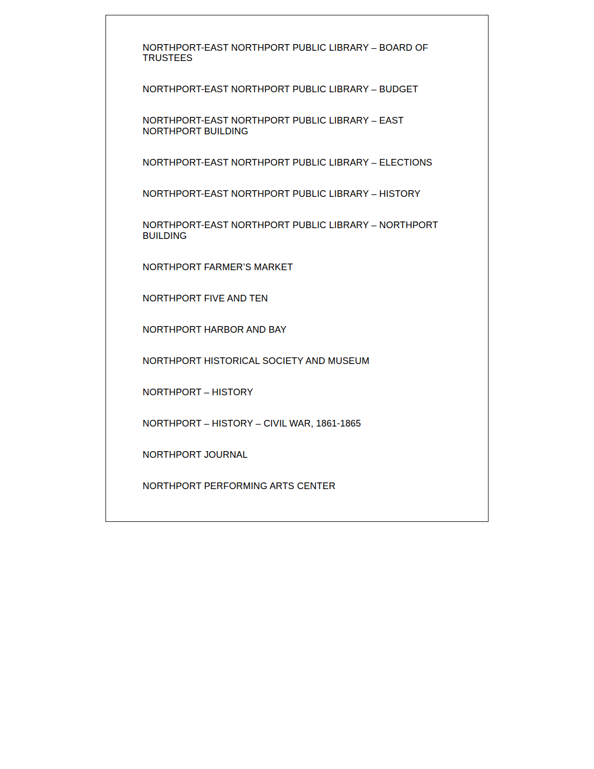NORTHPORT-EAST NORTHPORT PUBLIC LIBRARY – BOARD OF TRUSTEES
NORTHPORT-EAST NORTHPORT PUBLIC LIBRARY – BUDGET
NORTHPORT-EAST NORTHPORT PUBLIC LIBRARY – EAST NORTHPORT BUILDING
NORTHPORT-EAST NORTHPORT PUBLIC LIBRARY – ELECTIONS
NORTHPORT-EAST NORTHPORT PUBLIC LIBRARY – HISTORY
NORTHPORT-EAST NORTHPORT PUBLIC LIBRARY – NORTHPORT BUILDING
NORTHPORT FARMER’S MARKET
NORTHPORT FIVE AND TEN
NORTHPORT HARBOR AND BAY
NORTHPORT HISTORICAL SOCIETY AND MUSEUM
NORTHPORT – HISTORY
NORTHPORT – HISTORY – CIVIL WAR, 1861-1865
NORTHPORT JOURNAL
NORTHPORT PERFORMING ARTS CENTER